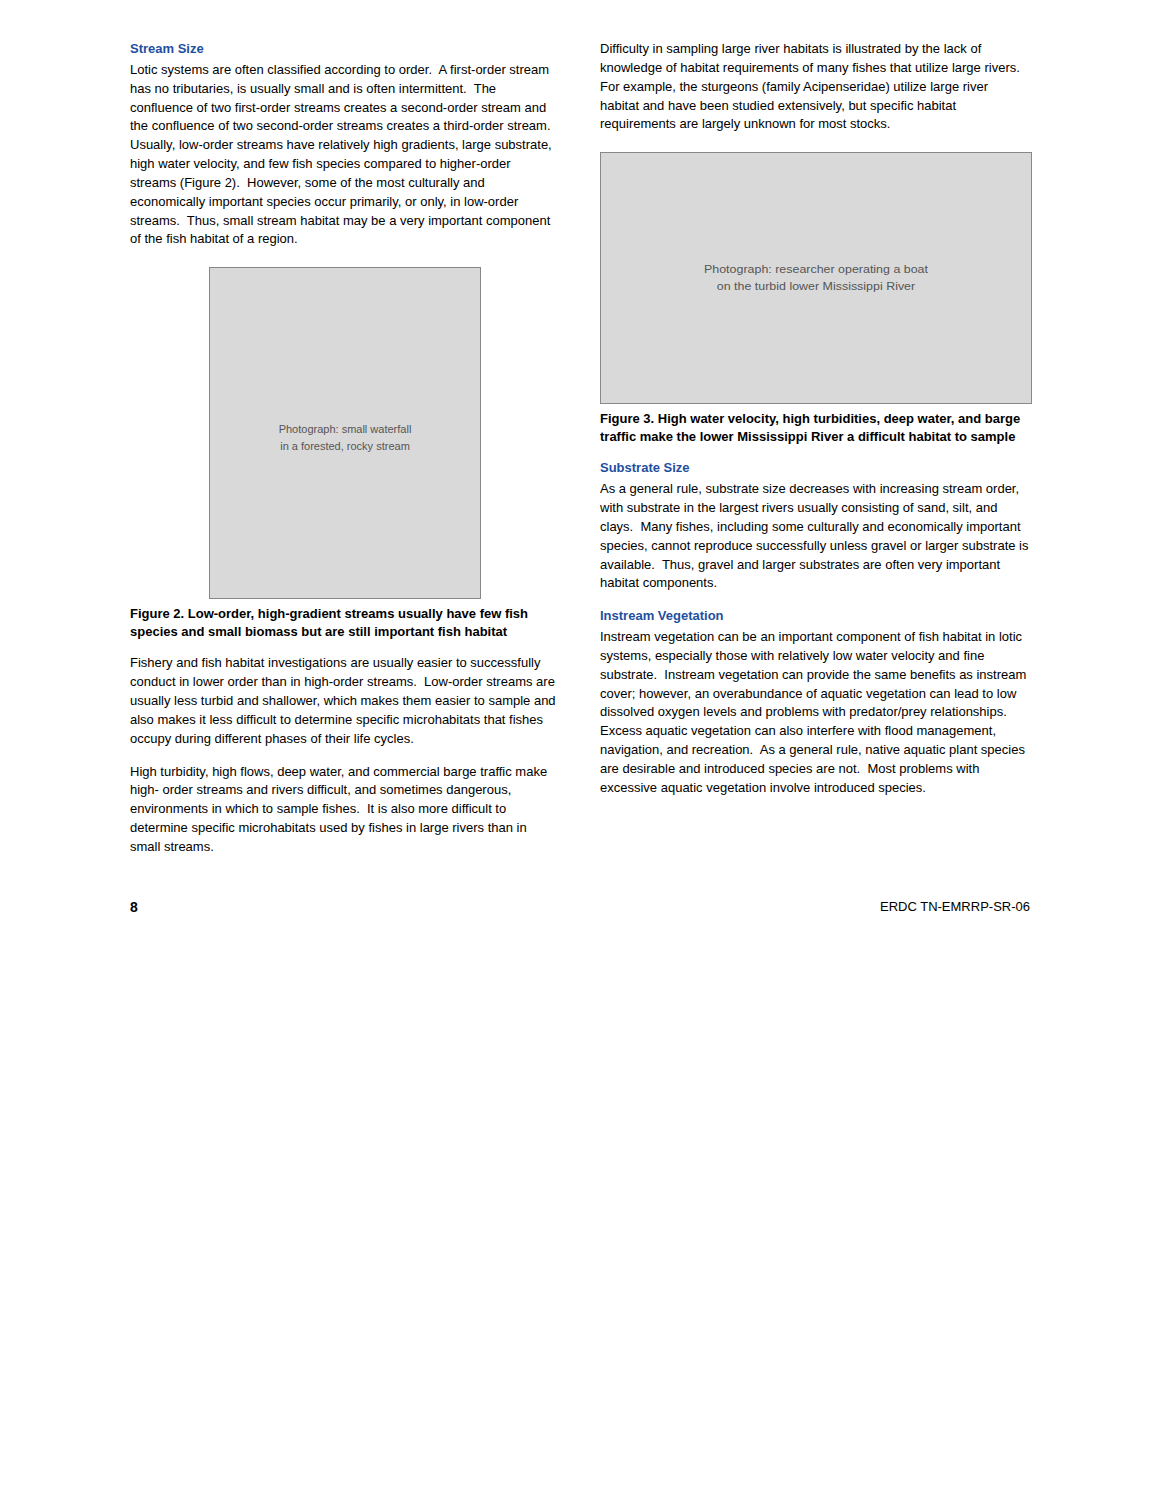Stream Size
Lotic systems are often classified according to order. A first-order stream has no tributaries, is usually small and is often intermittent. The confluence of two first-order streams creates a second-order stream and the confluence of two second-order streams creates a third-order stream. Usually, low-order streams have relatively high gradients, large substrate, high water velocity, and few fish species compared to higher-order streams (Figure 2). However, some of the most culturally and economically important species occur primarily, or only, in low-order streams. Thus, small stream habitat may be a very important component of the fish habitat of a region.
Figure 2. Low-order, high-gradient streams usually have few fish species and small biomass but are still important fish habitat
Fishery and fish habitat investigations are usually easier to successfully conduct in lower order than in high-order streams. Low-order streams are usually less turbid and shallower, which makes them easier to sample and also makes it less difficult to determine specific microhabitats that fishes occupy during different phases of their life cycles.
High turbidity, high flows, deep water, and commercial barge traffic make high- order streams and rivers difficult, and sometimes dangerous, environments in which to sample fishes. It is also more difficult to determine specific microhabitats used by fishes in large rivers than in small streams.
Difficulty in sampling large river habitats is illustrated by the lack of knowledge of habitat requirements of many fishes that utilize large rivers. For example, the sturgeons (family Acipenseridae) utilize large river habitat and have been studied extensively, but specific habitat requirements are largely unknown for most stocks.
Figure 3. High water velocity, high turbidities, deep water, and barge traffic make the lower Mississippi River a difficult habitat to sample
Substrate Size
As a general rule, substrate size decreases with increasing stream order, with substrate in the largest rivers usually consisting of sand, silt, and clays. Many fishes, including some culturally and economically important species, cannot reproduce successfully unless gravel or larger substrate is available. Thus, gravel and larger substrates are often very important habitat components.
Instream Vegetation
Instream vegetation can be an important component of fish habitat in lotic systems, especially those with relatively low water velocity and fine substrate. Instream vegetation can provide the same benefits as instream cover; however, an overabundance of aquatic vegetation can lead to low dissolved oxygen levels and problems with predator/prey relationships. Excess aquatic vegetation can also interfere with flood management, navigation, and recreation. As a general rule, native aquatic plant species are desirable and introduced species are not. Most problems with excessive aquatic vegetation involve introduced species.
8
ERDC TN-EMRRP-SR-06